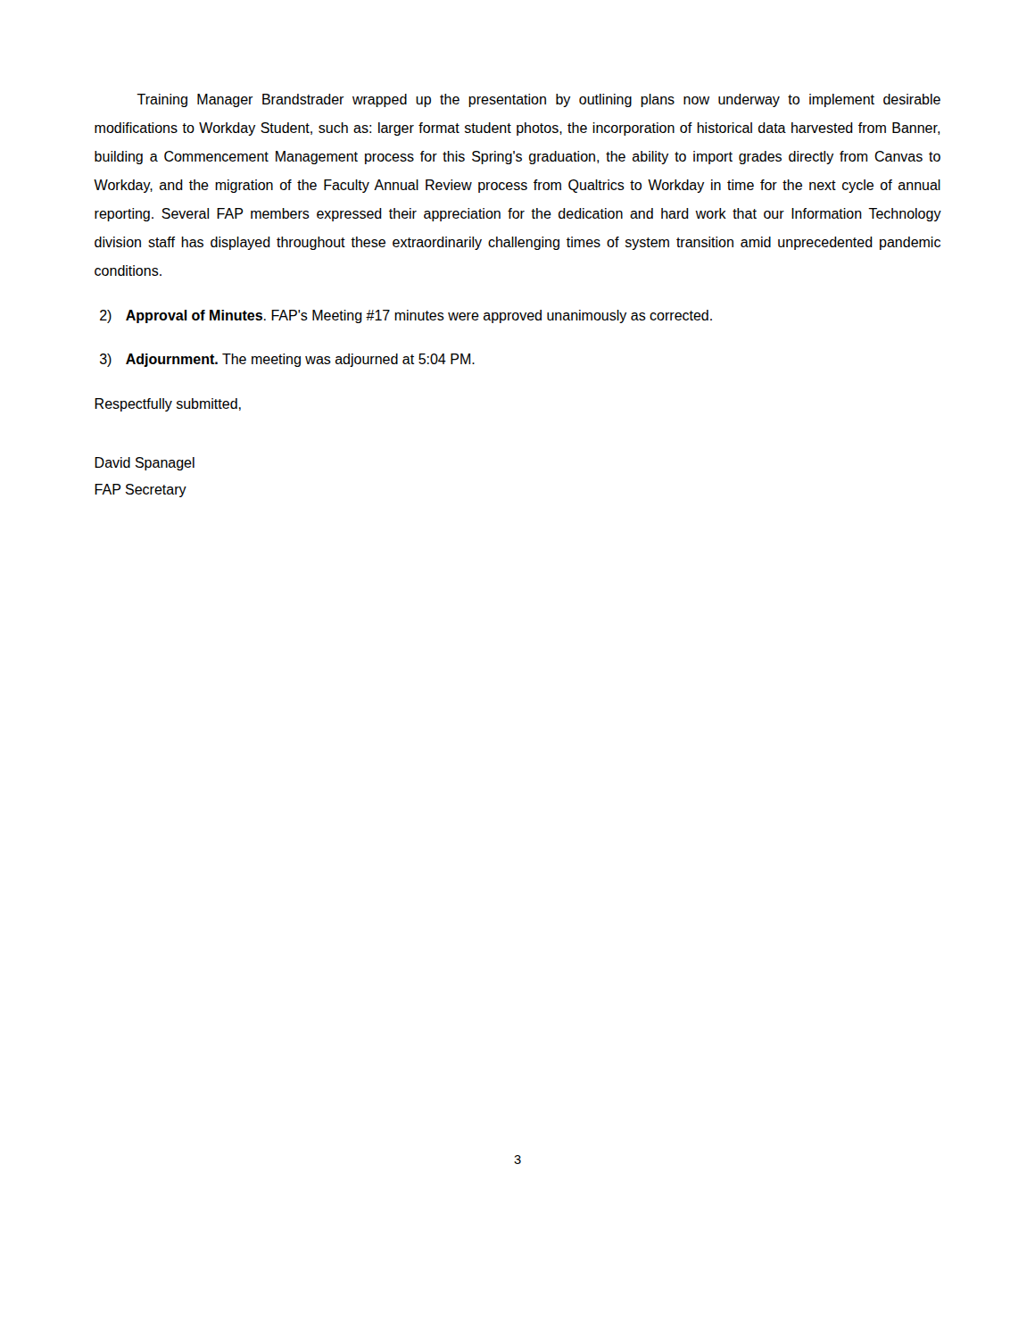Training Manager Brandstrader wrapped up the presentation by outlining plans now underway to implement desirable modifications to Workday Student, such as: larger format student photos, the incorporation of historical data harvested from Banner, building a Commencement Management process for this Spring's graduation, the ability to import grades directly from Canvas to Workday, and the migration of the Faculty Annual Review process from Qualtrics to Workday in time for the next cycle of annual reporting. Several FAP members expressed their appreciation for the dedication and hard work that our Information Technology division staff has displayed throughout these extraordinarily challenging times of system transition amid unprecedented pandemic conditions.
2) Approval of Minutes. FAP's Meeting #17 minutes were approved unanimously as corrected.
3) Adjournment. The meeting was adjourned at 5:04 PM.
Respectfully submitted,
David Spanagel
FAP Secretary
3